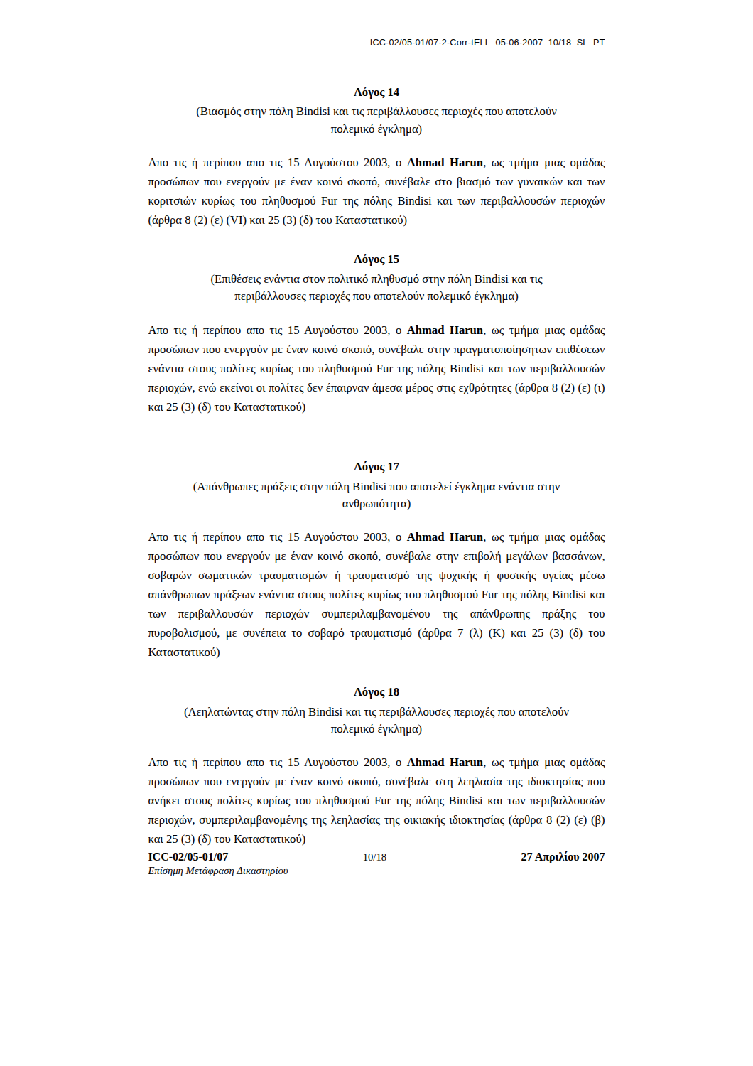ICC-02/05-01/07-2-Corr-tELL 05-06-2007 10/18 SL PT
Λόγος 14
(Βιασμός στην πόλη Bindisi και τις περιβάλλουσες περιοχές που αποτελούν πολεμικό έγκλημα)
Απο τις ή περίπου απο τις 15 Αυγούστου 2003, ο Ahmad Harun, ως τμήμα μιας ομάδας προσώπων που ενεργούν με έναν κοινό σκοπό, συνέβαλε στο βιασμό των γυναικών και των κοριτσιών κυρίως του πληθυσμού Fur της πόλης Bindisi και των περιβαλλουσών περιοχών (άρθρα 8 (2) (ε) (VI) και 25 (3) (δ) του Καταστατικού)
Λόγος 15
(Επιθέσεις ενάντια στον πολιτικό πληθυσμό στην πόλη Bindisi και τις περιβάλλουσες περιοχές που αποτελούν πολεμικό έγκλημα)
Απο τις ή περίπου απο τις 15 Αυγούστου 2003, ο Ahmad Harun, ως τμήμα μιας ομάδας προσώπων που ενεργούν με έναν κοινό σκοπό, συνέβαλε στην πραγματοποίησητων επιθέσεων ενάντια στους πολίτες κυρίως του πληθυσμού Fur της πόλης Bindisi και των περιβαλλουσών περιοχών, ενώ εκείνοι οι πολίτες δεν έπαιρναν άμεσα μέρος στις εχθρότητες (άρθρα 8 (2) (ε) (ι) και 25 (3) (δ) του Καταστατικού)
Λόγος 17
(Απάνθρωπες πράξεις στην πόλη Bindisi που αποτελεί έγκλημα ενάντια στην ανθρωπότητα)
Απο τις ή περίπου απο τις 15 Αυγούστου 2003, ο Ahmad Harun, ως τμήμα μιας ομάδας προσώπων που ενεργούν με έναν κοινό σκοπό, συνέβαλε στην επιβολή μεγάλων βασσάνων, σοβαρών σωματικών τραυματισμών ή τραυματισμό της ψυχικής ή φυσικής υγείας μέσω απάνθρωπων πράξεων ενάντια στους πολίτες κυρίως του πληθυσμού Fur της πόλης Bindisi και των περιβαλλουσών περιοχών συμπεριλαμβανομένου της απάνθρωπης πράξης του πυροβολισμού, με συνέπεια το σοβαρό τραυματισμό (άρθρα 7 (λ) (Κ) και 25 (3) (δ) του Καταστατικού)
Λόγος 18
(Λεηλατώντας στην πόλη Bindisi και τις περιβάλλουσες περιοχές που αποτελούν πολεμικό έγκλημα)
Απο τις ή περίπου απο τις 15 Αυγούστου 2003, ο Ahmad Harun, ως τμήμα μιας ομάδας προσώπων που ενεργούν με έναν κοινό σκοπό, συνέβαλε στη λεηλασία της ιδιοκτησίας που ανήκει στους πολίτες κυρίως του πληθυσμού Fur της πόλης Bindisi και των περιβαλλουσών περιοχών, συμπεριλαμβανομένης της λεηλασίας της οικιακής ιδιοκτησίας (άρθρα 8 (2) (ε) (β) και 25 (3) (δ) του Καταστατικού)
ICC-02/05-01/07
10/18
27 Απριλίου 2007
Επίσημη Μετάφραση Δικαστηρίου